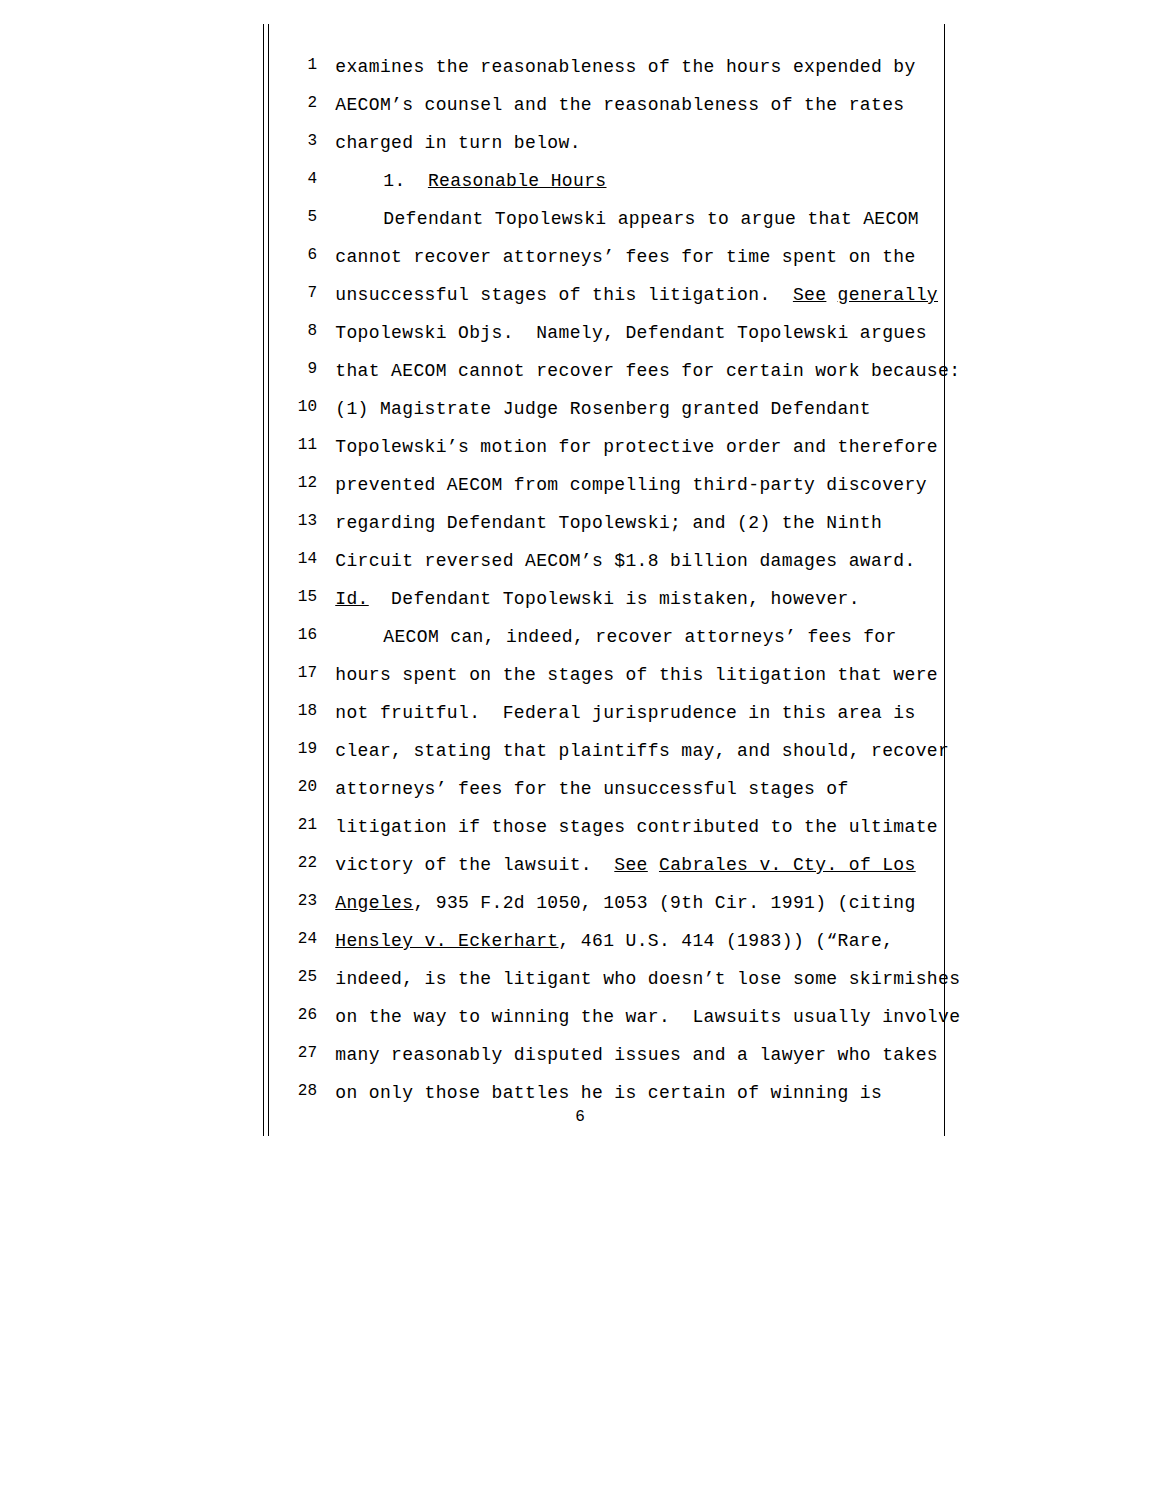| 1 | examines the reasonableness of the hours expended by |
| 2 | AECOM’s counsel and the reasonableness of the rates |
| 3 | charged in turn below. |
| 4 | 1. Reasonable Hours |
| 5 | Defendant Topolewski appears to argue that AECOM |
| 6 | cannot recover attorneys’ fees for time spent on the |
| 7 | unsuccessful stages of this litigation. See generally |
| 8 | Topolewski Objs. Namely, Defendant Topolewski argues |
| 9 | that AECOM cannot recover fees for certain work because: |
| 10 | (1) Magistrate Judge Rosenberg granted Defendant |
| 11 | Topolewski’s motion for protective order and therefore |
| 12 | prevented AECOM from compelling third-party discovery |
| 13 | regarding Defendant Topolewski; and (2) the Ninth |
| 14 | Circuit reversed AECOM’s $1.8 billion damages award. |
| 15 | Id. Defendant Topolewski is mistaken, however. |
| 16 | AECOM can, indeed, recover attorneys’ fees for |
| 17 | hours spent on the stages of this litigation that were |
| 18 | not fruitful. Federal jurisprudence in this area is |
| 19 | clear, stating that plaintiffs may, and should, recover |
| 20 | attorneys’ fees for the unsuccessful stages of |
| 21 | litigation if those stages contributed to the ultimate |
| 22 | victory of the lawsuit. See Cabrales v. Cty. of Los |
| 23 | Angeles , 935 F.2d 1050, 1053 (9th Cir. 1991) (citing |
| 24 | Hensley v. Eckerhart , 461 U.S. 414 (1983)) (“Rare, |
| 25 | indeed, is the litigant who doesn’t lose some skirmishes |
| 26 | on the way to winning the war. Lawsuits usually involve |
| 27 | many reasonably disputed issues and a lawyer who takes |
| 28 | on only those battles he is certain of winning is |
6